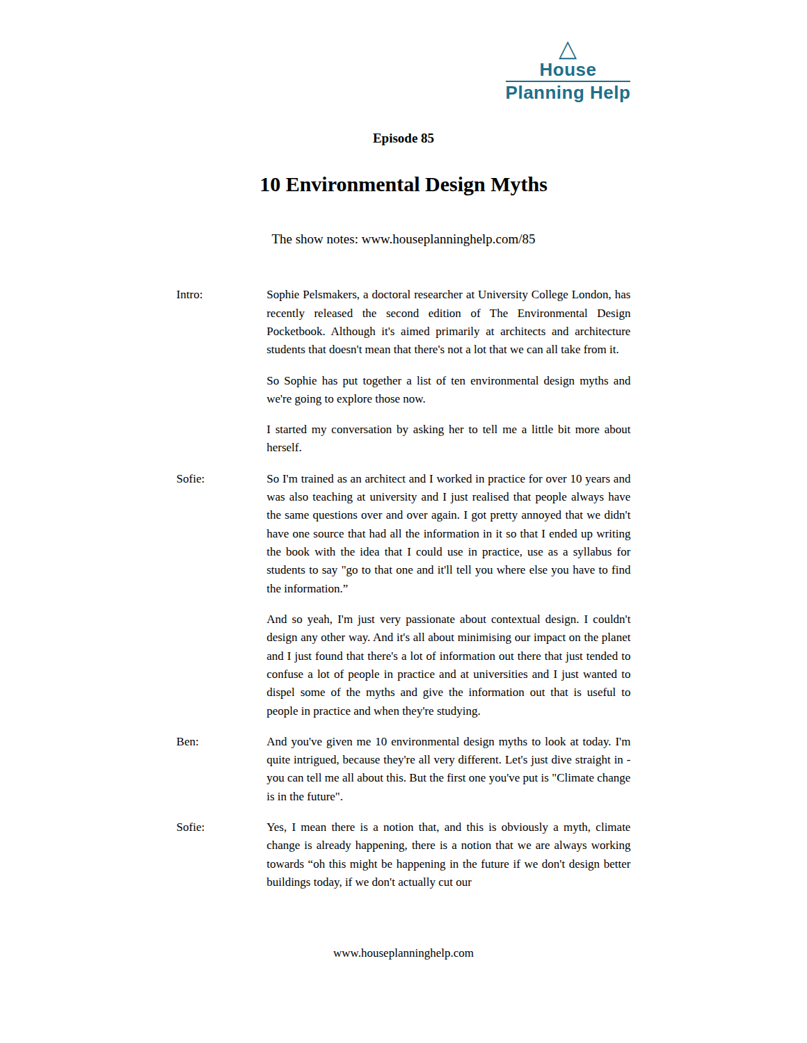△
House
Planning Help
Episode 85
10 Environmental Design Myths
The show notes: www.houseplanninghelp.com/85
| Intro: | Sophie Pelsmakers, a doctoral researcher at University College London, has recently released the second edition of The Environmental Design Pocketbook. Although it's aimed primarily at architects and architecture students that doesn't mean that there's not a lot that we can all take from it. So Sophie has put together a list of ten environmental design myths and we're going to explore those now. I started my conversation by asking her to tell me a little bit more about herself. |
| Sofie: | So I'm trained as an architect and I worked in practice for over 10 years and was also teaching at university and I just realised that people always have the same questions over and over again. I got pretty annoyed that we didn't have one source that had all the information in it so that I ended up writing the book with the idea that I could use in practice, use as a syllabus for students to say "go to that one and it'll tell you where else you have to find the information.” And so yeah, I'm just very passionate about contextual design. I couldn't design any other way. And it's all about minimising our impact on the planet and I just found that there's a lot of information out there that just tended to confuse a lot of people in practice and at universities and I just wanted to dispel some of the myths and give the information out that is useful to people in practice and when they're studying. |
| Ben: | And you've given me 10 environmental design myths to look at today. I'm quite intrigued, because they're all very different. Let's just dive straight in - you can tell me all about this. But the first one you've put is "Climate change is in the future". |
| Sofie: | Yes, I mean there is a notion that, and this is obviously a myth, climate change is already happening, there is a notion that we are always working towards “oh this might be happening in the future if we don't design better buildings today, if we don't actually cut our |
www.houseplanninghelp.com